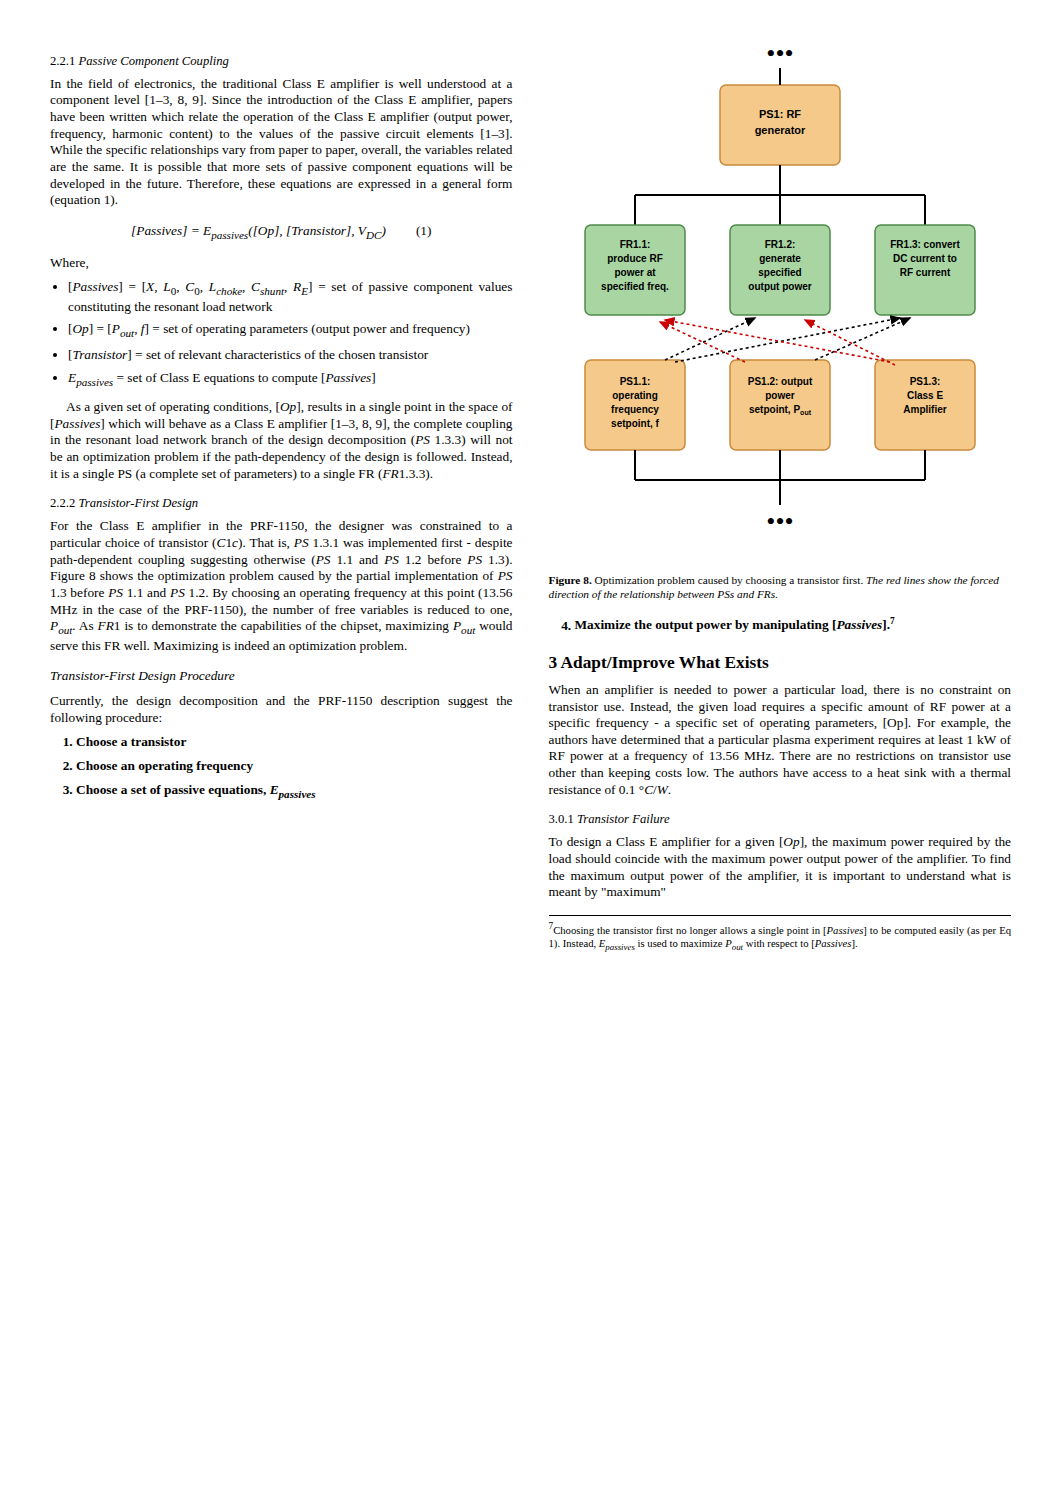2.2.1 Passive Component Coupling
In the field of electronics, the traditional Class E amplifier is well understood at a component level [1–3, 8, 9]. Since the introduction of the Class E amplifier, papers have been written which relate the operation of the Class E amplifier (output power, frequency, harmonic content) to the values of the passive circuit elements [1–3]. While the specific relationships vary from paper to paper, overall, the variables related are the same. It is possible that more sets of passive component equations will be developed in the future. Therefore, these equations are expressed in a general form (equation 1).
[Passives] = Epassives([Op], [Transistor], VDC)(1)
Where,
[Passives] = [X, L0, C0, Lchoke, Cshunt, RE] = set of passive component values constituting the resonant load network
[Op] = [Pout, f] = set of operating parameters (output power and frequency)
[Transistor] = set of relevant characteristics of the chosen transistor
Epassives = set of Class E equations to compute [Passives]
As a given set of operating conditions, [Op], results in a single point in the space of [Passives] which will behave as a Class E amplifier [1–3, 8, 9], the complete coupling in the resonant load network branch of the design decomposition (PS 1.3.3) will not be an optimization problem if the path-dependency of the design is followed. Instead, it is a single PS (a complete set of parameters) to a single FR (FR1.3.3).
2.2.2 Transistor-First Design
For the Class E amplifier in the PRF-1150, the designer was constrained to a particular choice of transistor (C1c). That is, PS 1.3.1 was implemented first - despite path-dependent coupling suggesting otherwise (PS 1.1 and PS 1.2 before PS 1.3). Figure 8 shows the optimization problem caused by the partial implementation of PS 1.3 before PS 1.1 and PS 1.2. By choosing an operating frequency at this point (13.56 MHz in the case of the PRF-1150), the number of free variables is reduced to one, Pout. As FR1 is to demonstrate the capabilities of the chipset, maximizing Pout would serve this FR well. Maximizing is indeed an optimization problem.
Transistor-First Design Procedure
Currently, the design decomposition and the PRF-1150 description suggest the following procedure:
Choose a transistor
Choose an operating frequency
Choose a set of passive equations, Epassives
••• PS1: RF generator FR1.1: produce RF power at specified freq. FR1.2: generate specified output power FR1.3: convert DC current to RF current PS1.1: operating frequency setpoint, f PS1.2: output power setpoint, Pout PS1.3: Class E Amplifier •••
Figure 8. Optimization problem caused by choosing a transistor first. The red lines show the forced direction of the relationship between PSs and FRs.
Maximize the output power by manipulating [Passives].7
3 Adapt/Improve What Exists
When an amplifier is needed to power a particular load, there is no constraint on transistor use. Instead, the given load requires a specific amount of RF power at a specific frequency - a specific set of operating parameters, [Op]. For example, the authors have determined that a particular plasma experiment requires at least 1 kW of RF power at a frequency of 13.56 MHz. There are no restrictions on transistor use other than keeping costs low. The authors have access to a heat sink with a thermal resistance of 0.1 °C/W.
3.0.1 Transistor Failure
To design a Class E amplifier for a given [Op], the maximum power required by the load should coincide with the maximum power output power of the amplifier. To find the maximum output power of the amplifier, it is important to understand what is meant by "maximum"
7Choosing the transistor first no longer allows a single point in [Passives] to be computed easily (as per Eq 1). Instead, Epassives is used to maximize Pout with respect to [Passives].